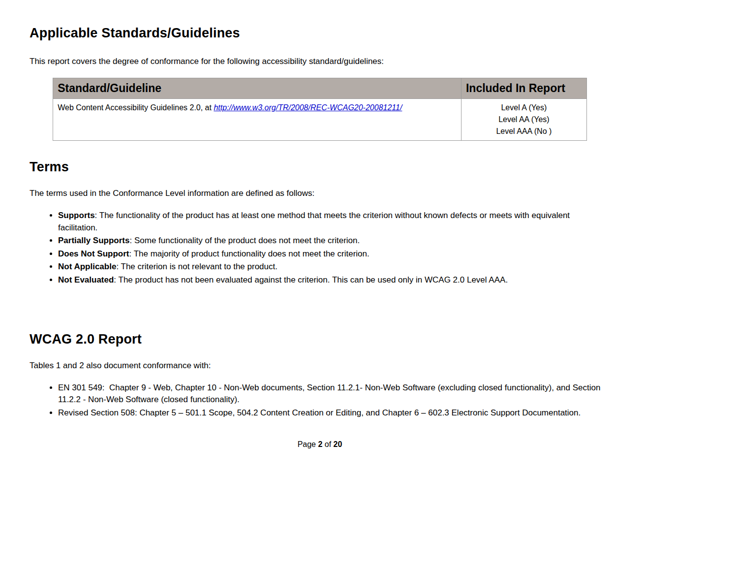Applicable Standards/Guidelines
This report covers the degree of conformance for the following accessibility standard/guidelines:
| Standard/Guideline | Included In Report |
| --- | --- |
| Web Content Accessibility Guidelines 2.0, at http://www.w3.org/TR/2008/REC-WCAG20-20081211/ | Level A (Yes) Level AA (Yes) Level AAA (No ) |
Terms
The terms used in the Conformance Level information are defined as follows:
Supports: The functionality of the product has at least one method that meets the criterion without known defects or meets with equivalent facilitation.
Partially Supports: Some functionality of the product does not meet the criterion.
Does Not Support: The majority of product functionality does not meet the criterion.
Not Applicable: The criterion is not relevant to the product.
Not Evaluated: The product has not been evaluated against the criterion. This can be used only in WCAG 2.0 Level AAA.
WCAG 2.0 Report
Tables 1 and 2 also document conformance with:
EN 301 549: Chapter 9 - Web, Chapter 10 - Non-Web documents, Section 11.2.1- Non-Web Software (excluding closed functionality), and Section 11.2.2 - Non-Web Software (closed functionality).
Revised Section 508: Chapter 5 – 501.1 Scope, 504.2 Content Creation or Editing, and Chapter 6 – 602.3 Electronic Support Documentation.
Page 2 of 20